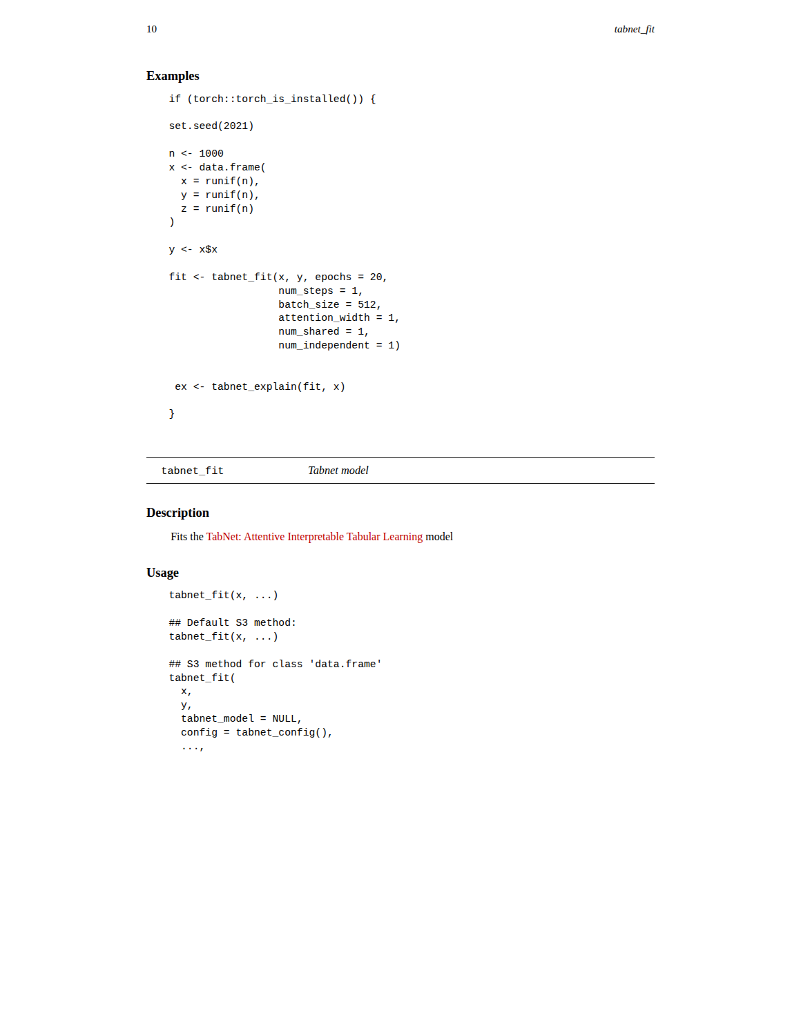10 tabnet_fit
Examples
if (torch::torch_is_installed()) {

set.seed(2021)

n <- 1000
x <- data.frame(
  x = runif(n),
  y = runif(n),
  z = runif(n)
)

y <- x$x

fit <- tabnet_fit(x, y, epochs = 20,
                  num_steps = 1,
                  batch_size = 512,
                  attention_width = 1,
                  num_shared = 1,
                  num_independent = 1)


 ex <- tabnet_explain(fit, x)

}
tabnet_fit Tabnet model
Description
Fits the TabNet: Attentive Interpretable Tabular Learning model
Usage
tabnet_fit(x, ...)

## Default S3 method:
tabnet_fit(x, ...)

## S3 method for class 'data.frame'
tabnet_fit(
  x,
  y,
  tabnet_model = NULL,
  config = tabnet_config(),
  ...,